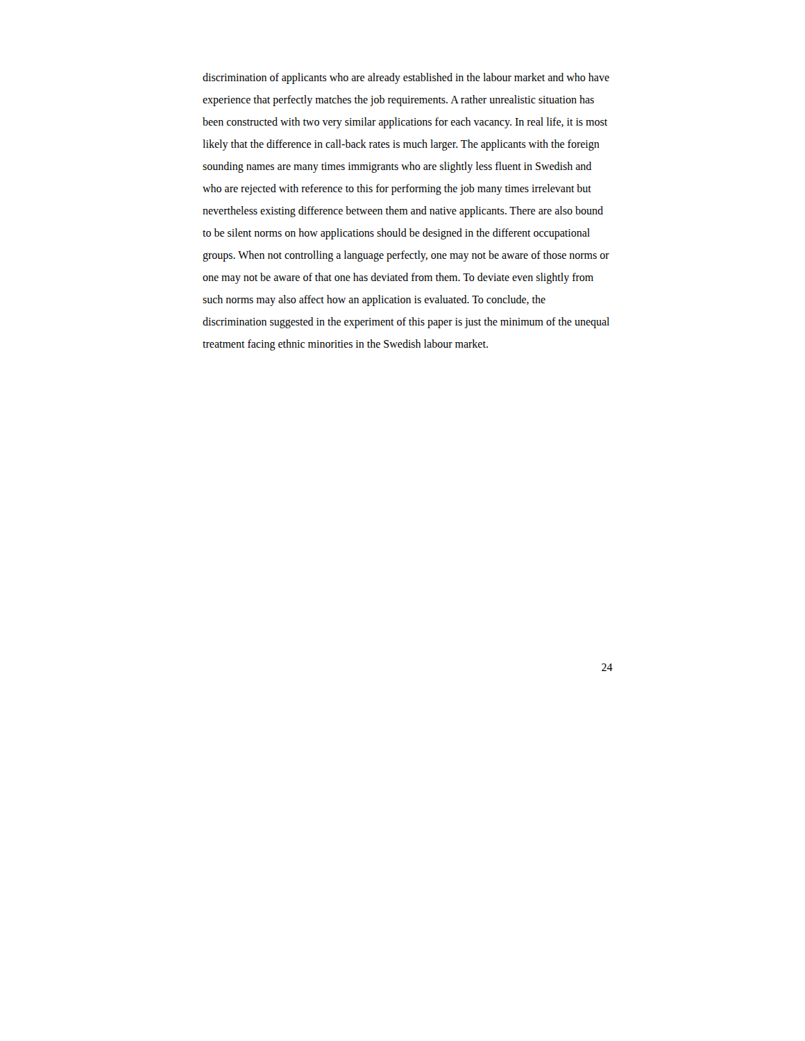discrimination of applicants who are already established in the labour market and who have experience that perfectly matches the job requirements. A rather unrealistic situation has been constructed with two very similar applications for each vacancy. In real life, it is most likely that the difference in call-back rates is much larger. The applicants with the foreign sounding names are many times immigrants who are slightly less fluent in Swedish and who are rejected with reference to this for performing the job many times irrelevant but nevertheless existing difference between them and native applicants. There are also bound to be silent norms on how applications should be designed in the different occupational groups. When not controlling a language perfectly, one may not be aware of those norms or one may not be aware of that one has deviated from them. To deviate even slightly from such norms may also affect how an application is evaluated. To conclude, the discrimination suggested in the experiment of this paper is just the minimum of the unequal treatment facing ethnic minorities in the Swedish labour market.
24